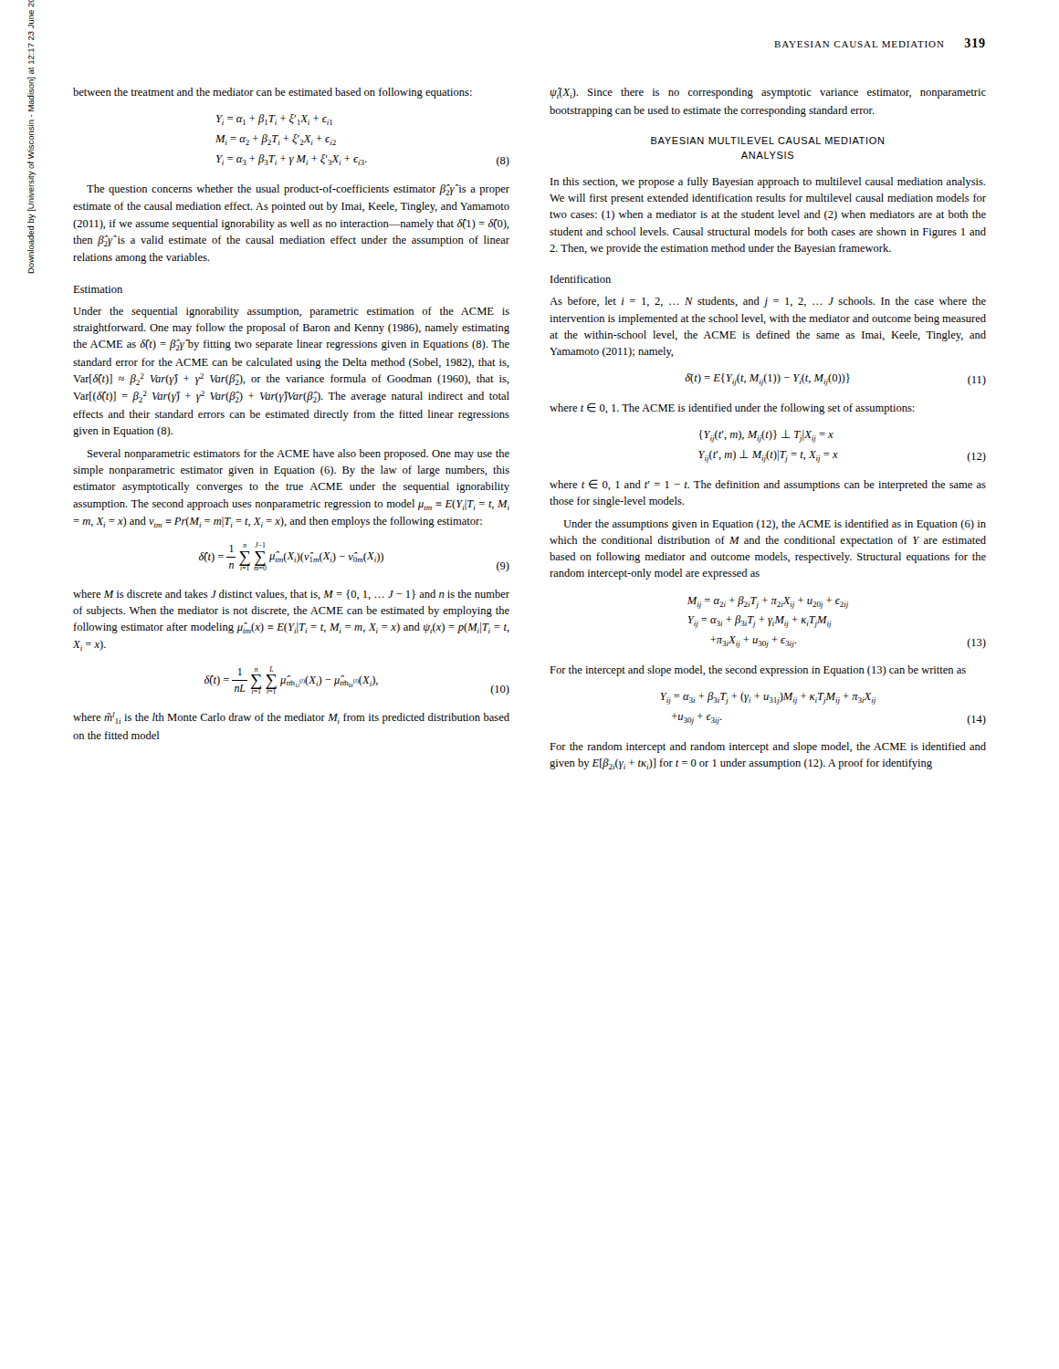Downloaded by [University of Wisconsin - Madison] at 12:17 23 June 2015
BAYESIAN CAUSAL MEDIATION 319
between the treatment and the mediator can be estimated based on following equations:
Yi = α1 + β1Ti + ξ′1Xi + ϵi1 Mi = α2 + β2Ti + ξ′2Xi + ϵi2 Yi = α3 + β3Ti + γ Mi + ξ′3Xi + ϵi3. (8)
The question concerns whether the usual product-of-coefficients estimator β̂2γ̂ is a proper estimate of the causal mediation effect. As pointed out by Imai, Keele, Tingley, and Yamamoto (2011), if we assume sequential ignorability as well as no interaction—namely that δ̂(1) = δ̂(0), then β̂2γ̂ is a valid estimate of the causal mediation effect under the assumption of linear relations among the variables.
Estimation
Under the sequential ignorability assumption, parametric estimation of the ACME is straightforward. One may follow the proposal of Baron and Kenny (1986), namely estimating the ACME as δ̂(t) = β̂2γ̂ by fitting two separate linear regressions given in Equations (8). The standard error for the ACME can be calculated using the Delta method (Sobel, 1982), that is, Var[δ̂(t)] ≈ β22 Var(γ̂) + γ2 Var(β̂2), or the variance formula of Goodman (1960), that is, Var[(δ̂(t)] = β22 Var(γ̂) + γ2 Var(β̂2) + Var(γ̂)Var(β̂2). The average natural indirect and total effects and their standard errors can be estimated directly from the fitted linear regressions given in Equation (8).
Several nonparametric estimators for the ACME have also been proposed. One may use the simple nonparametric estimator given in Equation (6). By the law of large numbers, this estimator asymptotically converges to the true ACME under the sequential ignorability assumption. The second approach uses nonparametric regression to model μtm ≡ E(Yi|Ti = t, Mi = m, Xi = x) and νtm ≡ Pr(Mi = m|Ti = t, Xi = x), and then employs the following estimator:
δ̂(t) = 1 n n∑i=1 J−1∑m=0 μ̂tm(Xi)(ν̂1m(Xi) − ν̂0m(Xi)) (9)
where M is discrete and takes J distinct values, that is, M = {0, 1, … J − 1} and n is the number of subjects. When the mediator is not discrete, the ACME can be estimated by employing the following estimator after modeling μ̂tm(x) ≡ E(Yi|Ti = t, Mi = m, Xi = x) and ψt(x) = p(Mi|Ti = t, Xi = x).
δ̂(t) = 1 nL n∑i=1 L∑l=1 μ̂tm̃1i(l)(Xi) − μ̂tm̃0i(l)(Xi), (10)
where m̃l1i is the lth Monte Carlo draw of the mediator Mi from its predicted distribution based on the fitted model
ψ̂t(Xi). Since there is no corresponding asymptotic variance estimator, nonparametric bootstrapping can be used to estimate the corresponding standard error.
BAYESIAN MULTILEVEL CAUSAL MEDIATION
ANALYSIS
In this section, we propose a fully Bayesian approach to multilevel causal mediation analysis. We will first present extended identification results for multilevel causal mediation models for two cases: (1) when a mediator is at the student level and (2) when mediators are at both the student and school levels. Causal structural models for both cases are shown in Figures 1 and 2. Then, we provide the estimation method under the Bayesian framework.
Identification
As before, let i = 1, 2, … N students, and j = 1, 2, … J schools. In the case where the intervention is implemented at the school level, with the mediator and outcome being measured at the within-school level, the ACME is defined the same as Imai, Keele, Tingley, and Yamamoto (2011); namely,
δ̄(t) = E{Yij(t, Mij(1)) − Yi(t, Mij(0))} (11)
where t ∈ 0, 1. The ACME is identified under the following set of assumptions:
{Yij(t′, m), Mij(t)} ⊥ Tj|Xij = x Yij(t′, m) ⊥ Mij(t)|Tj = t, Xij = x (12)
where t ∈ 0, 1 and t′ = 1 − t. The definition and assumptions can be interpreted the same as those for single-level models.
Under the assumptions given in Equation (12), the ACME is identified as in Equation (6) in which the conditional distribution of M and the conditional expectation of Y are estimated based on following mediator and outcome models, respectively. Structural equations for the random intercept-only model are expressed as
Mij = α2i + β2iTj + π2iXij + u20j + ϵ2ij Yij = α3i + β3iTj + γi Mij + κi Tj Mij +π3iXij + u30j + ϵ3ij. (13)
For the intercept and slope model, the second expression in Equation (13) can be written as
Yij = α3i + β3iTj + (γi + u31j)Mij + κi Tj Mij + π3iXij +u30j + ϵ3ij. (14)
For the random intercept and random intercept and slope model, the ACME is identified and given by E[β2i(γi + tκi)] for t = 0 or 1 under assumption (12). A proof for identifying